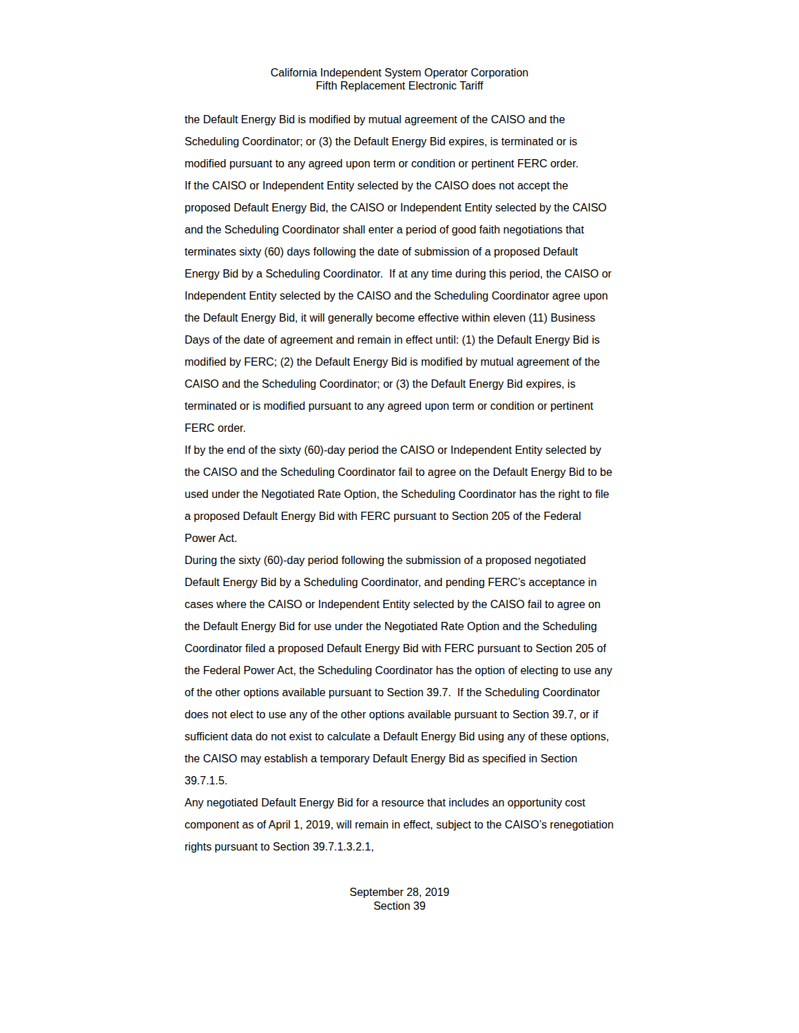California Independent System Operator Corporation Fifth Replacement Electronic Tariff
the Default Energy Bid is modified by mutual agreement of the CAISO and the Scheduling Coordinator; or (3) the Default Energy Bid expires, is terminated or is modified pursuant to any agreed upon term or condition or pertinent FERC order.
If the CAISO or Independent Entity selected by the CAISO does not accept the proposed Default Energy Bid, the CAISO or Independent Entity selected by the CAISO and the Scheduling Coordinator shall enter a period of good faith negotiations that terminates sixty (60) days following the date of submission of a proposed Default Energy Bid by a Scheduling Coordinator. If at any time during this period, the CAISO or Independent Entity selected by the CAISO and the Scheduling Coordinator agree upon the Default Energy Bid, it will generally become effective within eleven (11) Business Days of the date of agreement and remain in effect until: (1) the Default Energy Bid is modified by FERC; (2) the Default Energy Bid is modified by mutual agreement of the CAISO and the Scheduling Coordinator; or (3) the Default Energy Bid expires, is terminated or is modified pursuant to any agreed upon term or condition or pertinent FERC order.
If by the end of the sixty (60)-day period the CAISO or Independent Entity selected by the CAISO and the Scheduling Coordinator fail to agree on the Default Energy Bid to be used under the Negotiated Rate Option, the Scheduling Coordinator has the right to file a proposed Default Energy Bid with FERC pursuant to Section 205 of the Federal Power Act.
During the sixty (60)-day period following the submission of a proposed negotiated Default Energy Bid by a Scheduling Coordinator, and pending FERC’s acceptance in cases where the CAISO or Independent Entity selected by the CAISO fail to agree on the Default Energy Bid for use under the Negotiated Rate Option and the Scheduling Coordinator filed a proposed Default Energy Bid with FERC pursuant to Section 205 of the Federal Power Act, the Scheduling Coordinator has the option of electing to use any of the other options available pursuant to Section 39.7. If the Scheduling Coordinator does not elect to use any of the other options available pursuant to Section 39.7, or if sufficient data do not exist to calculate a Default Energy Bid using any of these options, the CAISO may establish a temporary Default Energy Bid as specified in Section 39.7.1.5.
Any negotiated Default Energy Bid for a resource that includes an opportunity cost component as of April 1, 2019, will remain in effect, subject to the CAISO’s renegotiation rights pursuant to Section 39.7.1.3.2.1,
September 28, 2019 Section 39